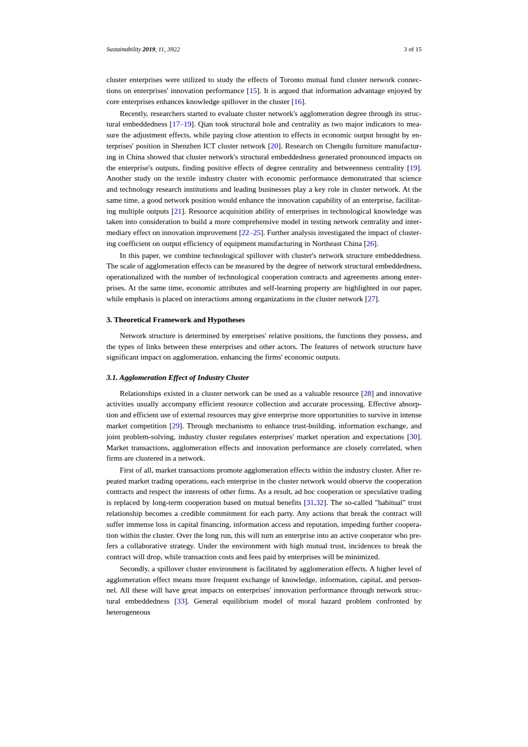Sustainability 2019, 11, 3922 3 of 15
cluster enterprises were utilized to study the effects of Toronto mutual fund cluster network connections on enterprises' innovation performance [15]. It is argued that information advantage enjoyed by core enterprises enhances knowledge spillover in the cluster [16].
Recently, researchers started to evaluate cluster network's agglomeration degree through its structural embeddedness [17–19]. Qian took structural hole and centrality as two major indicators to measure the adjustment effects, while paying close attention to effects in economic output brought by enterprises' position in Shenzhen ICT cluster network [20]. Research on Chengdu furniture manufacturing in China showed that cluster network's structural embeddedness generated pronounced impacts on the enterprise's outputs, finding positive effects of degree centrality and betweenness centrality [19]. Another study on the textile industry cluster with economic performance demonstrated that science and technology research institutions and leading businesses play a key role in cluster network. At the same time, a good network position would enhance the innovation capability of an enterprise, facilitating multiple outputs [21]. Resource acquisition ability of enterprises in technological knowledge was taken into consideration to build a more comprehensive model in testing network centrality and intermediary effect on innovation improvement [22–25]. Further analysis investigated the impact of clustering coefficient on output efficiency of equipment manufacturing in Northeast China [26].
In this paper, we combine technological spillover with cluster's network structure embeddedness. The scale of agglomeration effects can be measured by the degree of network structural embeddedness, operationalized with the number of technological cooperation contracts and agreements among enterprises. At the same time, economic attributes and self-learning property are highlighted in our paper, while emphasis is placed on interactions among organizations in the cluster network [27].
3. Theoretical Framework and Hypotheses
Network structure is determined by enterprises' relative positions, the functions they possess, and the types of links between these enterprises and other actors. The features of network structure have significant impact on agglomeration, enhancing the firms' economic outputs.
3.1. Agglomeration Effect of Industry Cluster
Relationships existed in a cluster network can be used as a valuable resource [28] and innovative activities usually accompany efficient resource collection and accurate processing. Effective absorption and efficient use of external resources may give enterprise more opportunities to survive in intense market competition [29]. Through mechanisms to enhance trust-building, information exchange, and joint problem-solving, industry cluster regulates enterprises' market operation and expectations [30]. Market transactions, agglomeration effects and innovation performance are closely correlated, when firms are clustered in a network.
First of all, market transactions promote agglomeration effects within the industry cluster. After repeated market trading operations, each enterprise in the cluster network would observe the cooperation contracts and respect the interests of other firms. As a result, ad hoc cooperation or speculative trading is replaced by long-term cooperation based on mutual benefits [31,32]. The so-called "habitual" trust relationship becomes a credible commitment for each party. Any actions that break the contract will suffer immense loss in capital financing, information access and reputation, impeding further cooperation within the cluster. Over the long run, this will turn an enterprise into an active cooperator who prefers a collaborative strategy. Under the environment with high mutual trust, incidences to break the contract will drop, while transaction costs and fees paid by enterprises will be minimized.
Secondly, a spillover cluster environment is facilitated by agglomeration effects. A higher level of agglomeration effect means more frequent exchange of knowledge, information, capital, and personnel. All these will have great impacts on enterprises' innovation performance through network structural embeddedness [33]. General equilibrium model of moral hazard problem confronted by heterogeneous